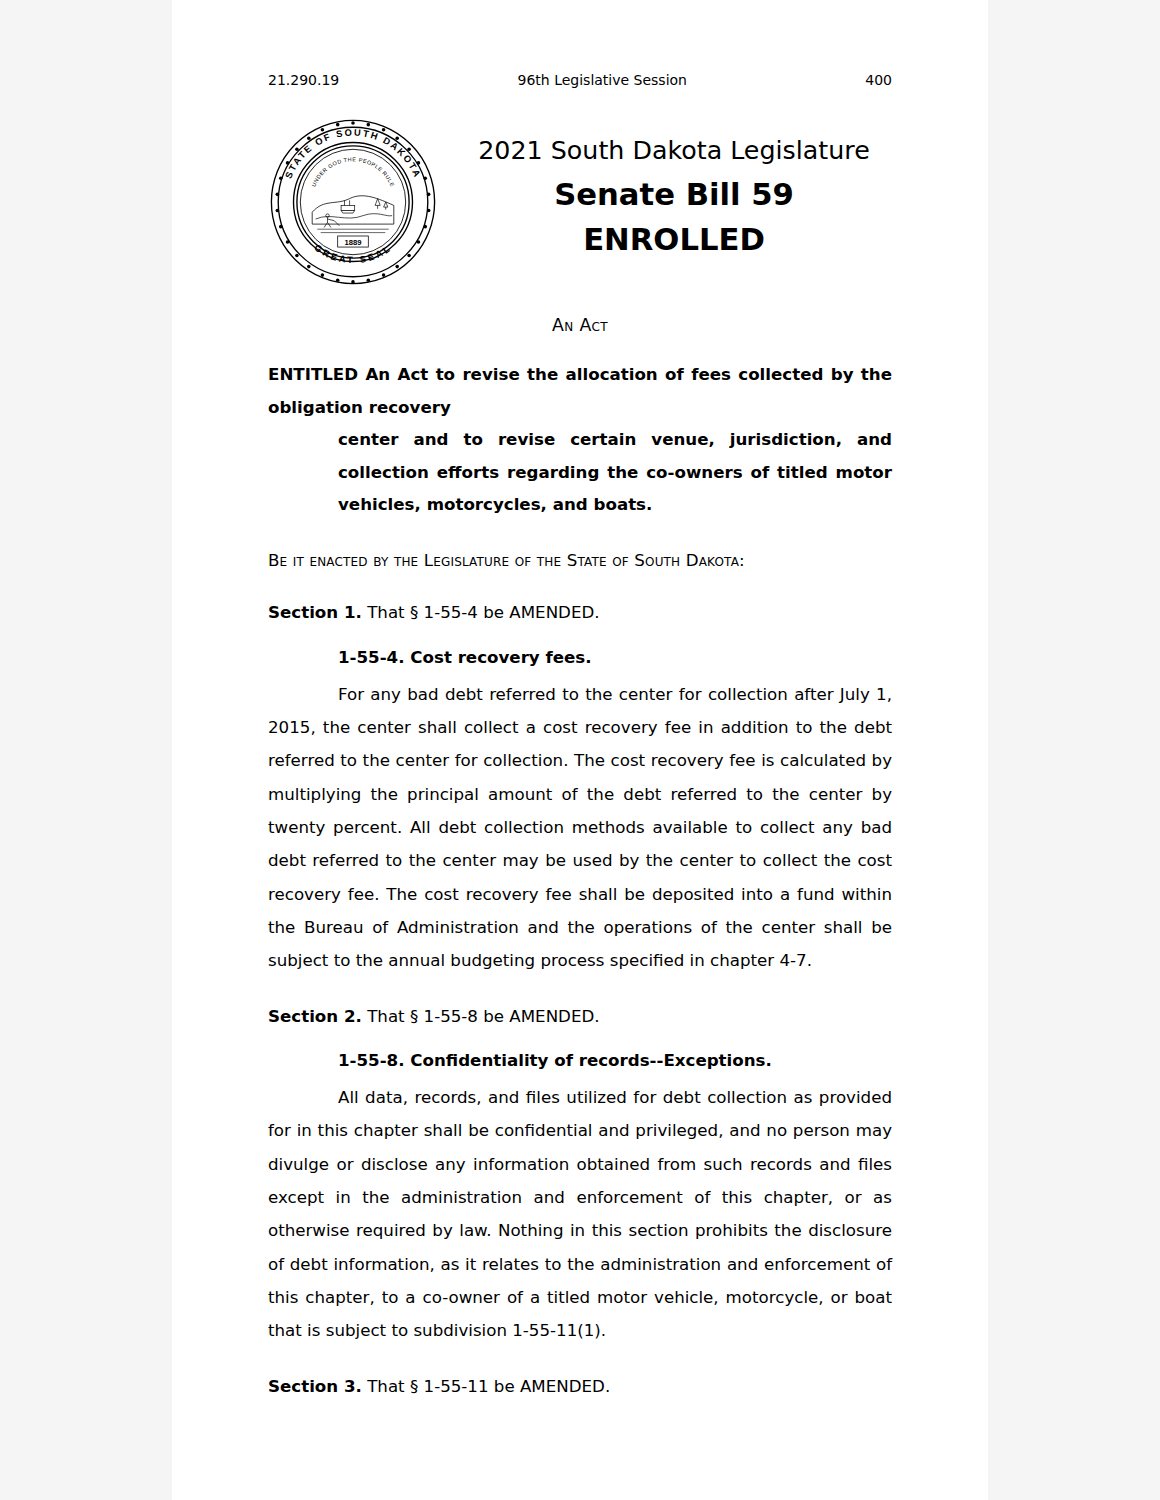21.290.19
96th Legislative Session
400
STATE OF SOUTH DAKOTA GREAT SEAL UNDER GOD THE PEOPLE RULE 1889
2021 South Dakota Legislature
Senate Bill 59
ENROLLED
An Act
ENTITLED An Act to revise the allocation of fees collected by the obligation recovery center and to revise certain venue, jurisdiction, and collection efforts regarding the co-owners of titled motor vehicles, motorcycles, and boats.
Be it enacted by the Legislature of the State of South Dakota:
Section 1. That § 1-55-4 be AMENDED.
1-55-4. Cost recovery fees.
For any bad debt referred to the center for collection after July 1, 2015, the center shall collect a cost recovery fee in addition to the debt referred to the center for collection. The cost recovery fee is calculated by multiplying the principal amount of the debt referred to the center by twenty percent. All debt collection methods available to collect any bad debt referred to the center may be used by the center to collect the cost recovery fee. The cost recovery fee shall be deposited into a fund within the Bureau of Administration and the operations of the center shall be subject to the annual budgeting process specified in chapter 4-7.
Section 2. That § 1-55-8 be AMENDED.
1-55-8. Confidentiality of records--Exceptions.
All data, records, and files utilized for debt collection as provided for in this chapter shall be confidential and privileged, and no person may divulge or disclose any information obtained from such records and files except in the administration and enforcement of this chapter, or as otherwise required by law. Nothing in this section prohibits the disclosure of debt information, as it relates to the administration and enforcement of this chapter, to a co-owner of a titled motor vehicle, motorcycle, or boat that is subject to subdivision 1-55-11(1).
Section 3. That § 1-55-11 be AMENDED.